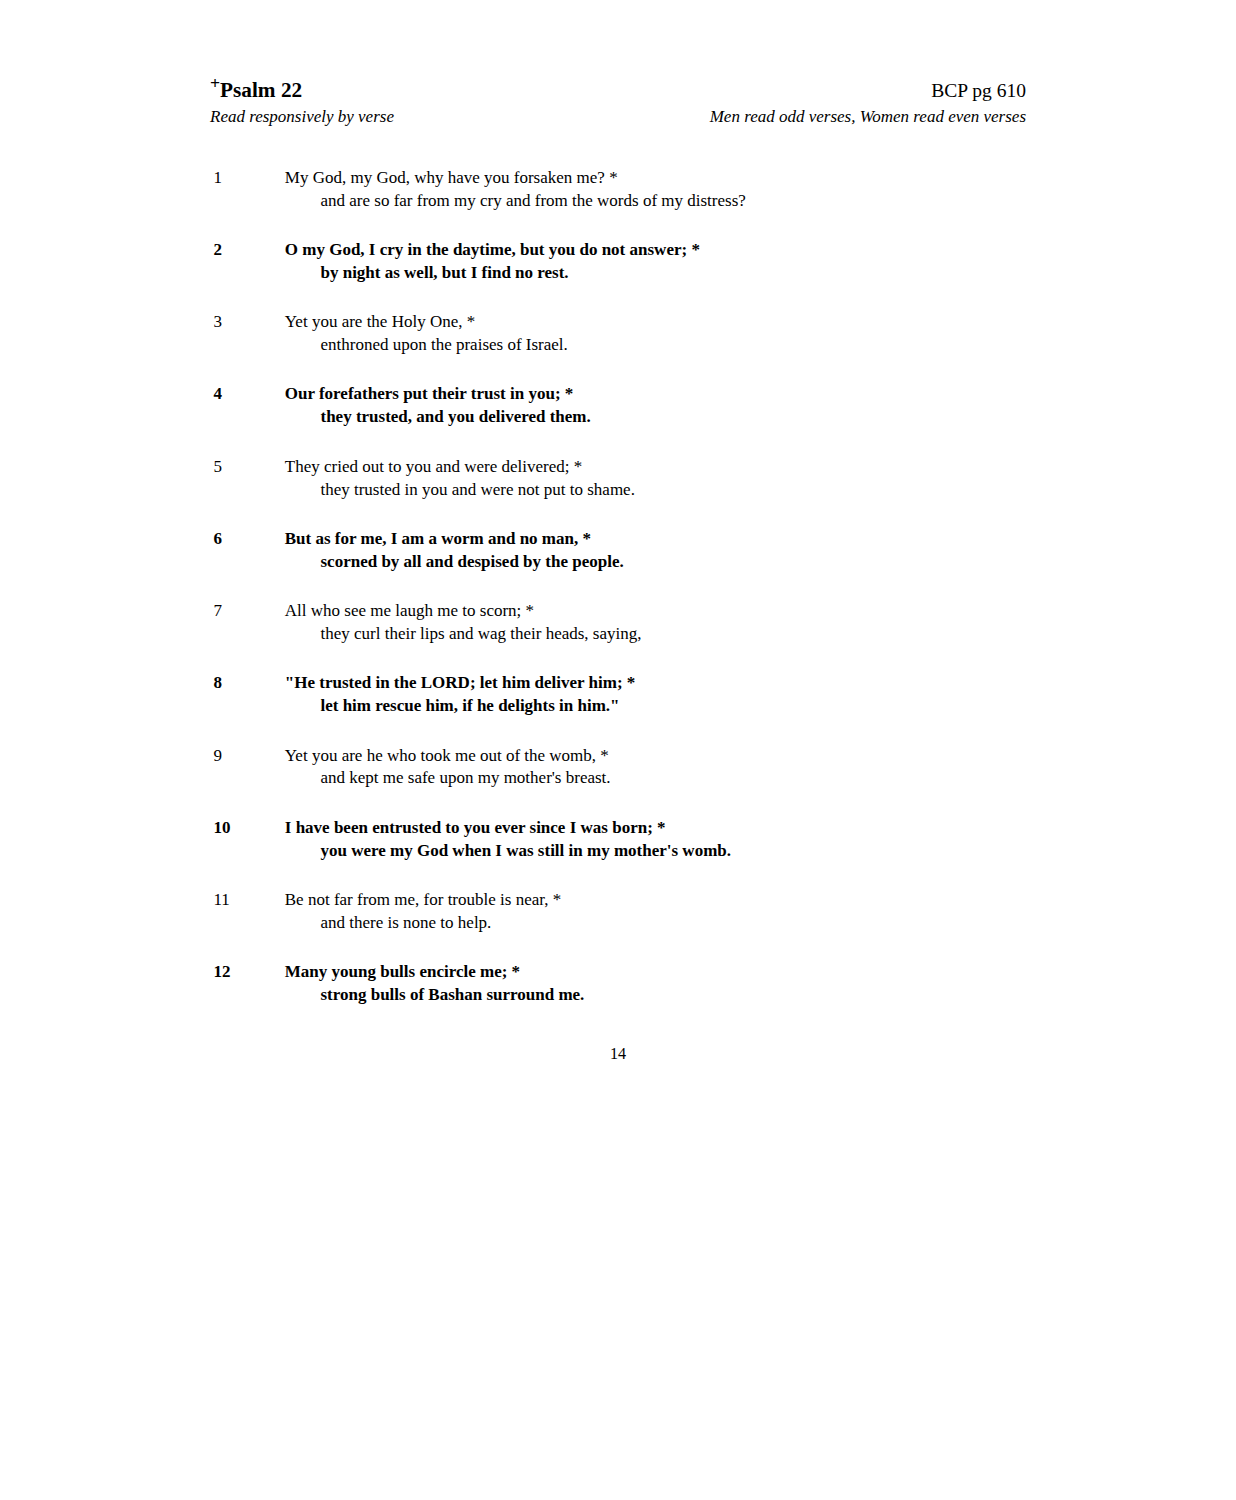+Psalm 22 BCP pg 610
Read responsively by verse Men read odd verses, Women read even verses
1
My God, my God, why have you forsaken me? * and are so far from my cry and from the words of my distress?
2
O my God, I cry in the daytime, but you do not answer; * by night as well, but I find no rest.
3
Yet you are the Holy One, * enthroned upon the praises of Israel.
4
Our forefathers put their trust in you; * they trusted, and you delivered them.
5
They cried out to you and were delivered; * they trusted in you and were not put to shame.
6
But as for me, I am a worm and no man, * scorned by all and despised by the people.
7
All who see me laugh me to scorn; * they curl their lips and wag their heads, saying,
8
"He trusted in the LORD; let him deliver him; * let him rescue him, if he delights in him."
9
Yet you are he who took me out of the womb, * and kept me safe upon my mother's breast.
10
I have been entrusted to you ever since I was born; * you were my God when I was still in my mother's womb.
11
Be not far from me, for trouble is near, * and there is none to help.
12
Many young bulls encircle me; * strong bulls of Bashan surround me.
14